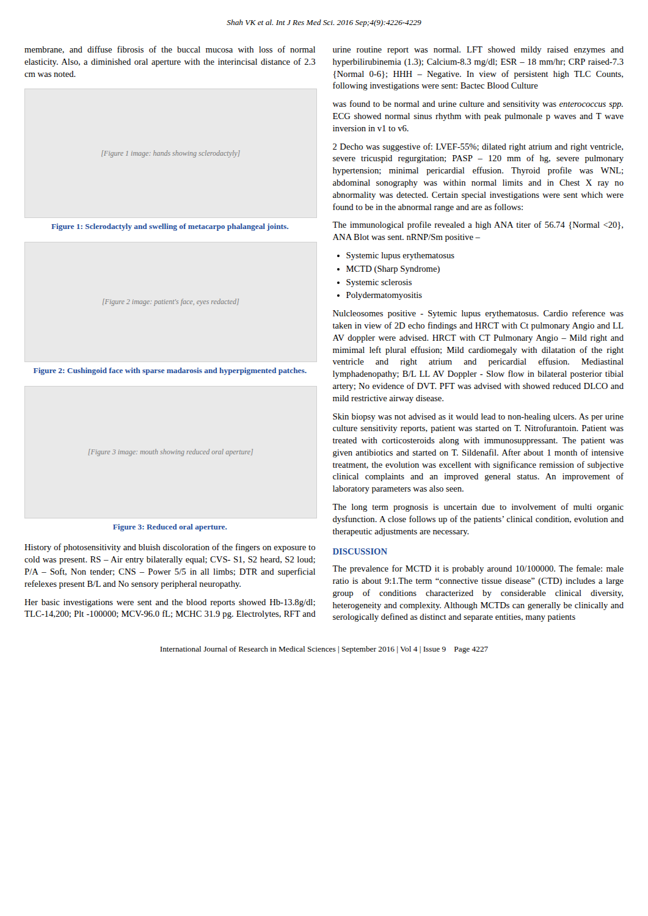Shah VK et al. Int J Res Med Sci. 2016 Sep;4(9):4226-4229
membrane, and diffuse fibrosis of the buccal mucosa with loss of normal elasticity. Also, a diminished oral aperture with the interincisal distance of 2.3 cm was noted.
[Figure 1 image: hands showing sclerodactyly]
Figure 1: Sclerodactyly and swelling of metacarpo phalangeal joints.
[Figure 2 image: patient's face, eyes redacted]
Figure 2: Cushingoid face with sparse madarosis and hyperpigmented patches.
[Figure 3 image: mouth showing reduced oral aperture]
Figure 3: Reduced oral aperture.
History of photosensitivity and bluish discoloration of the fingers on exposure to cold was present. RS – Air entry bilaterally equal; CVS- S1, S2 heard, S2 loud; P/A – Soft, Non tender; CNS – Power 5/5 in all limbs; DTR and superficial refelexes present B/L and No sensory peripheral neuropathy.
Her basic investigations were sent and the blood reports showed Hb-13.8g/dl; TLC-14,200; Plt -100000; MCV-96.0 fL; MCHC 31.9 pg. Electrolytes, RFT and urine routine report was normal. LFT showed mildy raised enzymes and hyperbilirubinemia (1.3); Calcium-8.3 mg/dl; ESR – 18 mm/hr; CRP raised-7.3 {Normal 0-6}; HHH – Negative. In view of persistent high TLC Counts, following investigations were sent: Bactec Blood Culture
was found to be normal and urine culture and sensitivity was enterococcus spp. ECG showed normal sinus rhythm with peak pulmonale p waves and T wave inversion in v1 to v6.
2 Decho was suggestive of: LVEF-55%; dilated right atrium and right ventricle, severe tricuspid regurgitation; PASP – 120 mm of hg, severe pulmonary hypertension; minimal pericardial effusion. Thyroid profile was WNL; abdominal sonography was within normal limits and in Chest X ray no abnormality was detected. Certain special investigations were sent which were found to be in the abnormal range and are as follows:
The immunological profile revealed a high ANA titer of 56.74 {Normal <20}, ANA Blot was sent. nRNP/Sm positive –
Systemic lupus erythematosus
MCTD (Sharp Syndrome)
Systemic sclerosis
Polydermatomyositis
Nulcleosomes positive - Sytemic lupus erythematosus. Cardio reference was taken in view of 2D echo findings and HRCT with Ct pulmonary Angio and LL AV doppler were advised. HRCT with CT Pulmonary Angio – Mild right and mimimal left plural effusion; Mild cardiomegaly with dilatation of the right ventricle and right atrium and pericardial effusion. Mediastinal lymphadenopathy; B/L LL AV Doppler - Slow flow in bilateral posterior tibial artery; No evidence of DVT. PFT was advised with showed reduced DLCO and mild restrictive airway disease.
Skin biopsy was not advised as it would lead to non-healing ulcers. As per urine culture sensitivity reports, patient was started on T. Nitrofurantoin. Patient was treated with corticosteroids along with immunosuppressant. The patient was given antibiotics and started on T. Sildenafil. After about 1 month of intensive treatment, the evolution was excellent with significance remission of subjective clinical complaints and an improved general status. An improvement of laboratory parameters was also seen.
The long term prognosis is uncertain due to involvement of multi organic dysfunction. A close follows up of the patients’ clinical condition, evolution and therapeutic adjustments are necessary.
Discussion
The prevalence for MCTD it is probably around 10/100000. The female: male ratio is about 9:1.The term “connective tissue disease” (CTD) includes a large group of conditions characterized by considerable clinical diversity, heterogeneity and complexity. Although MCTDs can generally be clinically and serologically defined as distinct and separate entities, many patients
International Journal of Research in Medical Sciences | September 2016 | Vol 4 | Issue 9 Page 4227